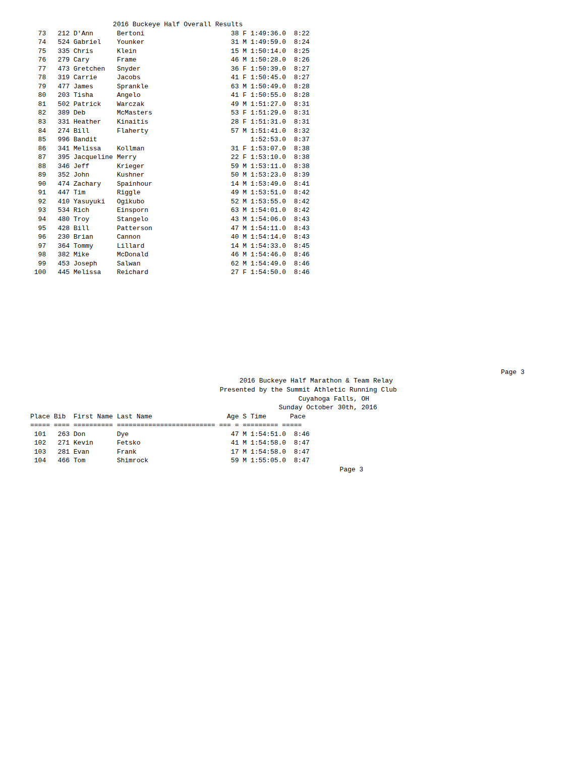2016 Buckeye Half Overall Results
  73   212 D'Ann      Bertoni                      38 F 1:49:36.0  8:22
  74   524 Gabriel    Younker                      31 M 1:49:59.0  8:24
  75   335 Chris      Klein                        15 M 1:50:14.0  8:25
  76   279 Cary       Frame                        46 M 1:50:28.0  8:26
  77   473 Gretchen   Snyder                       36 F 1:50:39.0  8:27
  78   319 Carrie     Jacobs                       41 F 1:50:45.0  8:27
  79   477 James      Sprankle                     63 M 1:50:49.0  8:28
  80   203 Tisha      Angelo                       41 F 1:50:55.0  8:28
  81   502 Patrick    Warczak                      49 M 1:51:27.0  8:31
  82   389 Deb        McMasters                    53 F 1:51:29.0  8:31
  83   331 Heather    Kinaitis                     28 F 1:51:31.0  8:31
  84   274 Bill       Flaherty                     57 M 1:51:41.0  8:32
  85   996 Bandit                                       1:52:53.0  8:37
  86   341 Melissa    Kollman                      31 F 1:53:07.0  8:38
  87   395 Jacqueline Merry                        22 F 1:53:10.0  8:38
  88   346 Jeff       Krieger                      59 M 1:53:11.0  8:38
  89   352 John       Kushner                      50 M 1:53:23.0  8:39
  90   474 Zachary    Spainhour                    14 M 1:53:49.0  8:41
  91   447 Tim        Riggle                       49 M 1:53:51.0  8:42
  92   410 Yasuyuki   Ogikubo                      52 M 1:53:55.0  8:42
  93   534 Rich       Einsporn                     63 M 1:54:01.0  8:42
  94   480 Troy       Stangelo                     43 M 1:54:06.0  8:43
  95   428 Bill       Patterson                    47 M 1:54:11.0  8:43
  96   230 Brian      Cannon                       40 M 1:54:14.0  8:43
  97   364 Tommy      Lillard                      14 M 1:54:33.0  8:45
  98   382 Mike       McDonald                     46 M 1:54:46.0  8:46
  99   453 Joseph     Salwan                       62 M 1:54:49.0  8:46
 100   445 Melissa    Reichard                     27 F 1:54:50.0  8:46
Page 3
            2016 Buckeye Half Marathon & Team Relay
        Presented by the Summit Athletic Running Club
                     Cuyahoga Falls, OH
                  Sunday October 30th, 2016
Place Bib  First Name Last Name                   Age S Time      Pace
===== ==== ========== ========================= === = ========= =====
 101   263 Don        Dye                          47 M 1:54:51.0  8:46
 102   271 Kevin      Fetsko                       41 M 1:54:58.0  8:47
 103   281 Evan       Frank                        17 M 1:54:58.0  8:47
 104   466 Tom        Shimrock                     59 M 1:55:05.0  8:47
                              Page 3